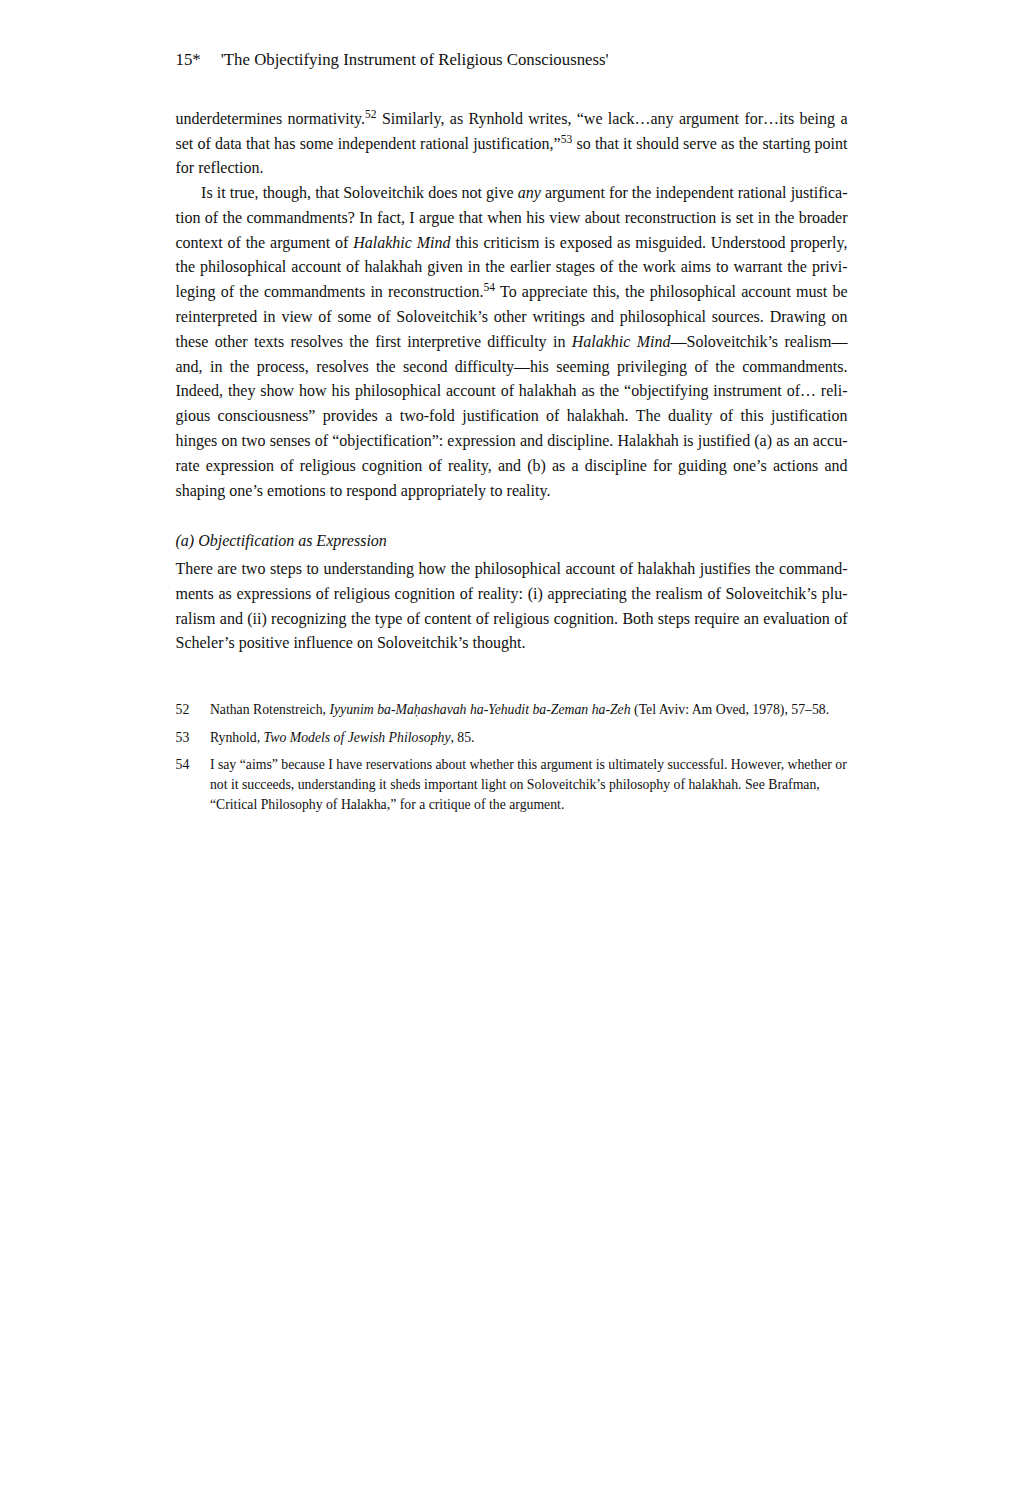15*'The Objectifying Instrument of Religious Consciousness'
underdetermines normativity.52 Similarly, as Rynhold writes, “we lack…any argument for…its being a set of data that has some independent rational justification,”53 so that it should serve as the starting point for reflection.
Is it true, though, that Soloveitchik does not give any argument for the independent rational justification of the commandments? In fact, I argue that when his view about reconstruction is set in the broader context of the argument of Halakhic Mind this criticism is exposed as misguided. Understood properly, the philosophical account of halakhah given in the earlier stages of the work aims to warrant the privileging of the commandments in reconstruction.54 To appreciate this, the philosophical account must be reinterpreted in view of some of Soloveitchik’s other writings and philosophical sources. Drawing on these other texts resolves the first interpretive difficulty in Halakhic Mind—Soloveitchik’s realism—and, in the process, resolves the second difficulty—his seeming privileging of the commandments. Indeed, they show how his philosophical account of halakhah as the “objectifying instrument of… religious consciousness” provides a two-fold justification of halakhah. The duality of this justification hinges on two senses of “objectification”: expression and discipline. Halakhah is justified (a) as an accurate expression of religious cognition of reality, and (b) as a discipline for guiding one’s actions and shaping one’s emotions to respond appropriately to reality.
(a) Objectification as Expression
There are two steps to understanding how the philosophical account of halakhah justifies the commandments as expressions of religious cognition of reality: (i) appreciating the realism of Soloveitchik’s pluralism and (ii) recognizing the type of content of religious cognition. Both steps require an evaluation of Scheler’s positive influence on Soloveitchik’s thought.
52 Nathan Rotenstreich, Iyyunim ba-Maḥashavah ha-Yehudit ba-Zeman ha-Zeh (Tel Aviv: Am Oved, 1978), 57–58.
53 Rynhold, Two Models of Jewish Philosophy, 85.
54 I say “aims” because I have reservations about whether this argument is ultimately successful. However, whether or not it succeeds, understanding it sheds important light on Soloveitchik’s philosophy of halakhah. See Brafman, “Critical Philosophy of Halakha,” for a critique of the argument.